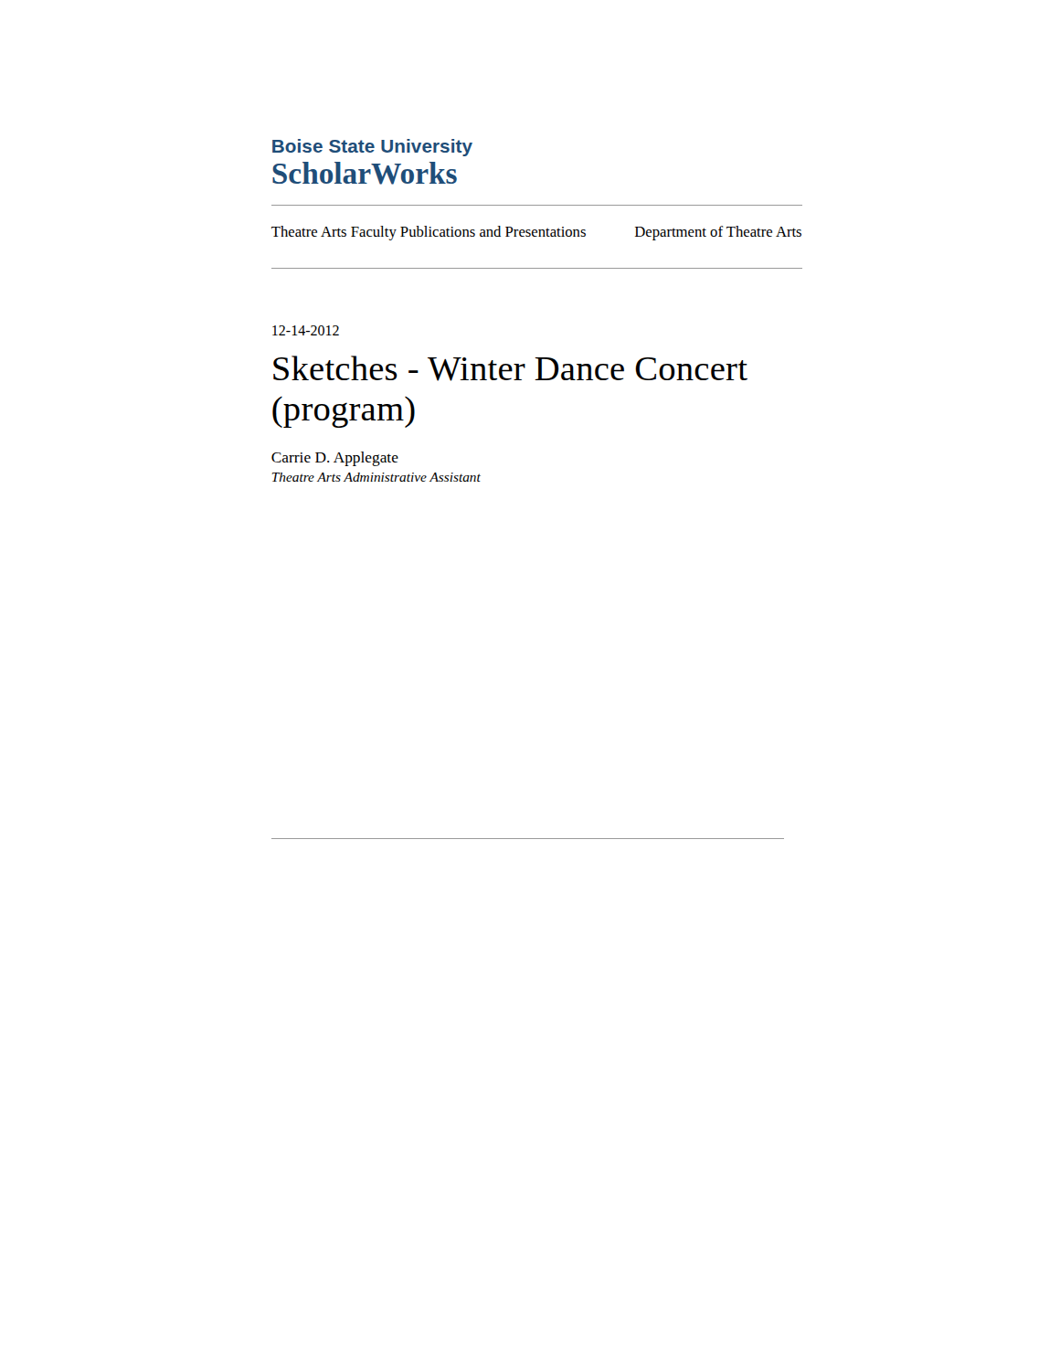Boise State University
ScholarWorks
Theatre Arts Faculty Publications and Presentations
Department of Theatre Arts
12-14-2012
Sketches - Winter Dance Concert (program)
Carrie D. Applegate
Theatre Arts Administrative Assistant